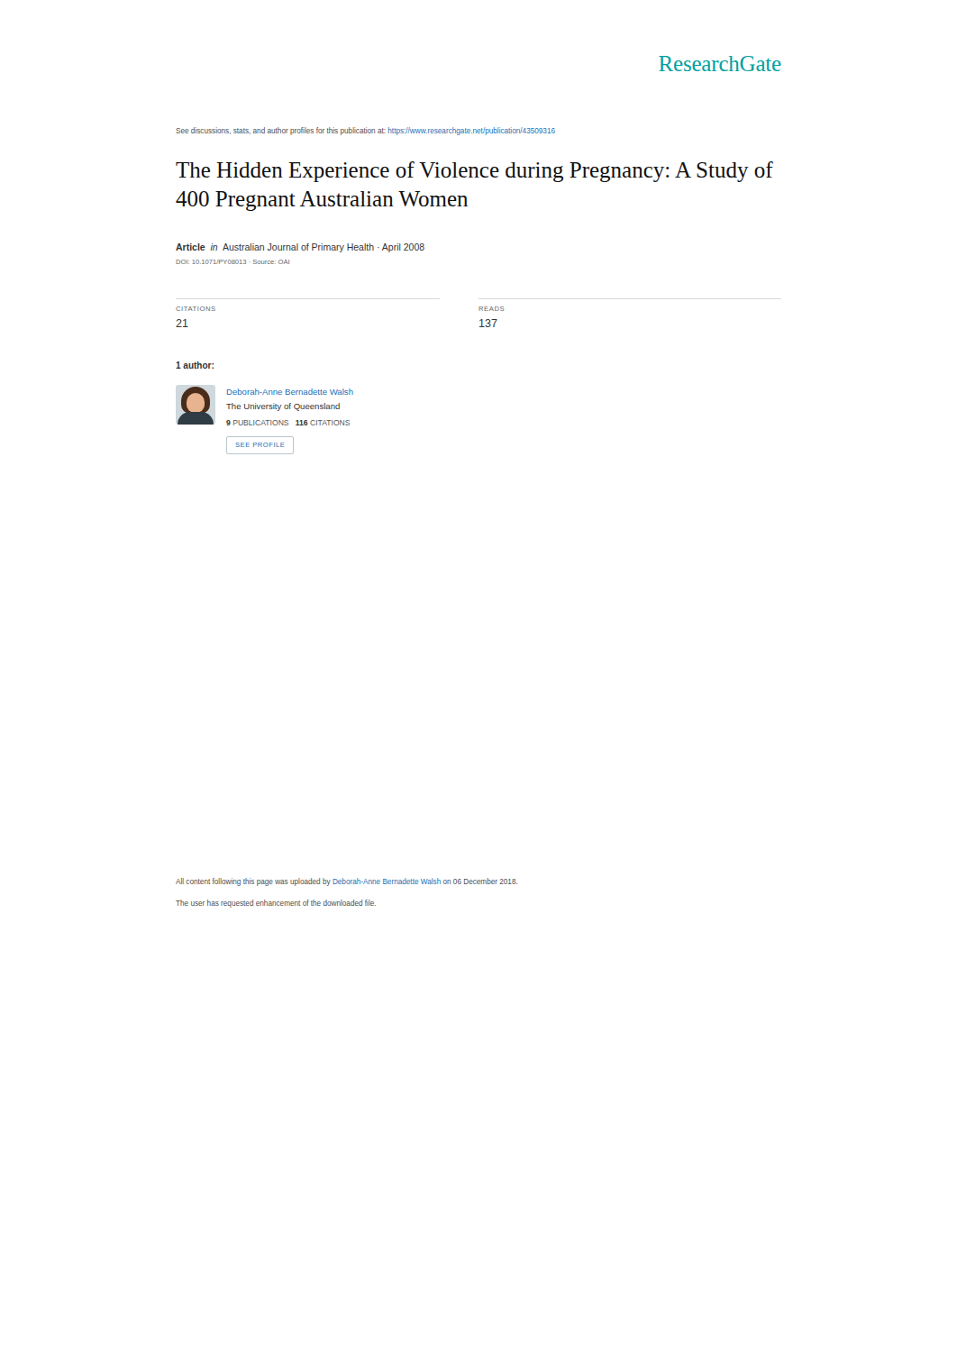ResearchGate
See discussions, stats, and author profiles for this publication at: https://www.researchgate.net/publication/43509316
The Hidden Experience of Violence during Pregnancy: A Study of 400 Pregnant Australian Women
Article in Australian Journal of Primary Health · April 2008
DOI: 10.1071/PY08013 · Source: OAI
Citations
21
Reads
137
1 author:
Deborah-Anne Bernadette Walsh
The University of Queensland
9 PUBLICATIONS 116 CITATIONS
SEE PROFILE
All content following this page was uploaded by Deborah-Anne Bernadette Walsh on 06 December 2018.
The user has requested enhancement of the downloaded file.